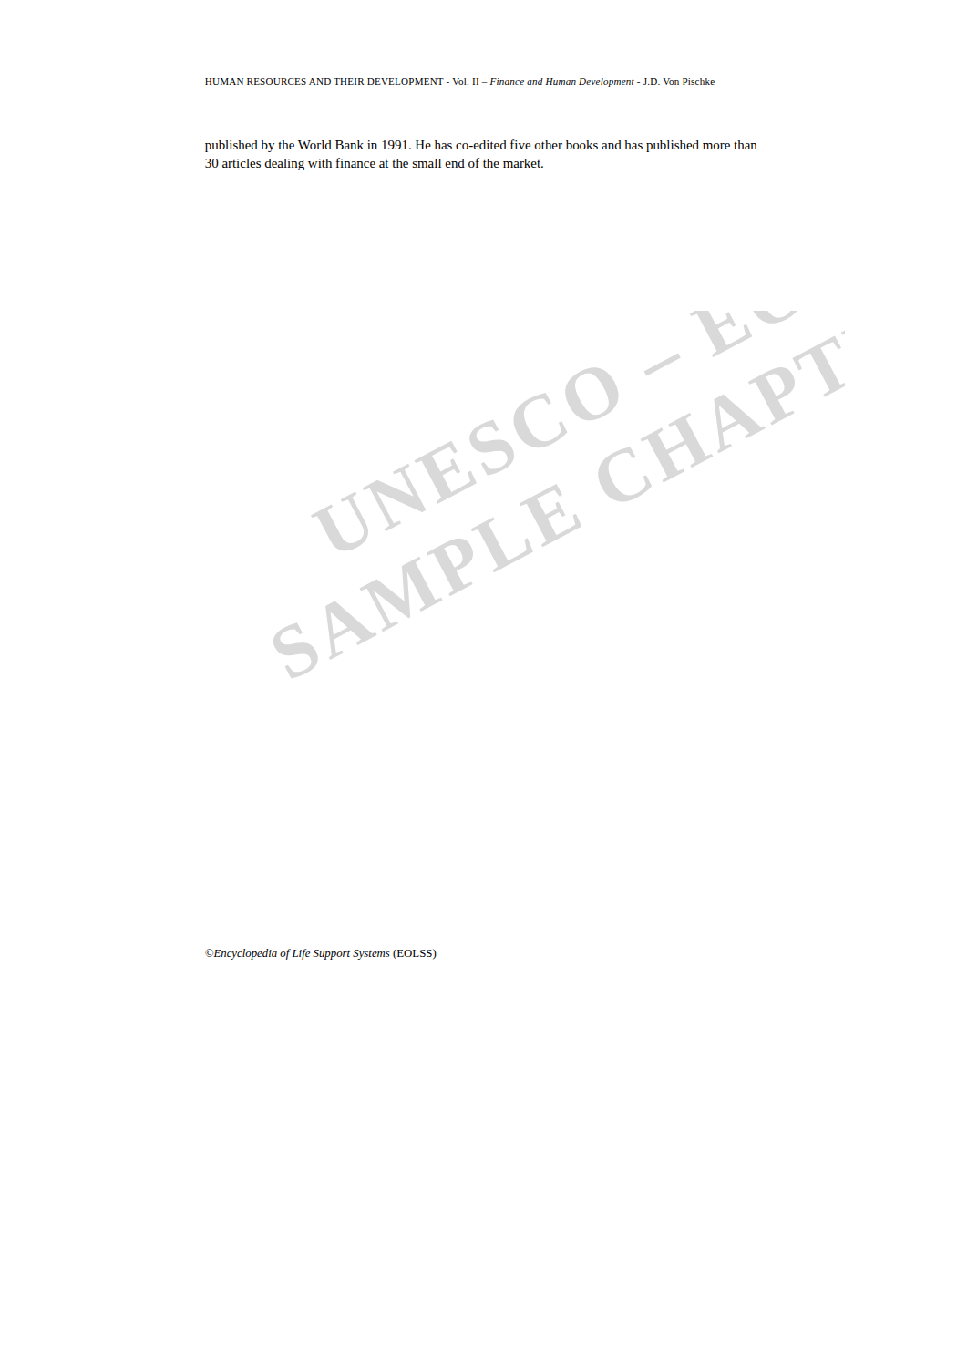HUMAN RESOURCES AND THEIR DEVELOPMENT - Vol. II – Finance and Human Development - J.D. Von Pischke
published by the World Bank in 1991. He has co-edited five other books and has published more than 30 articles dealing with finance at the small end of the market.
UNESCO – EOLSS SAMPLE CHAPTERS
©Encyclopedia of Life Support Systems (EOLSS)